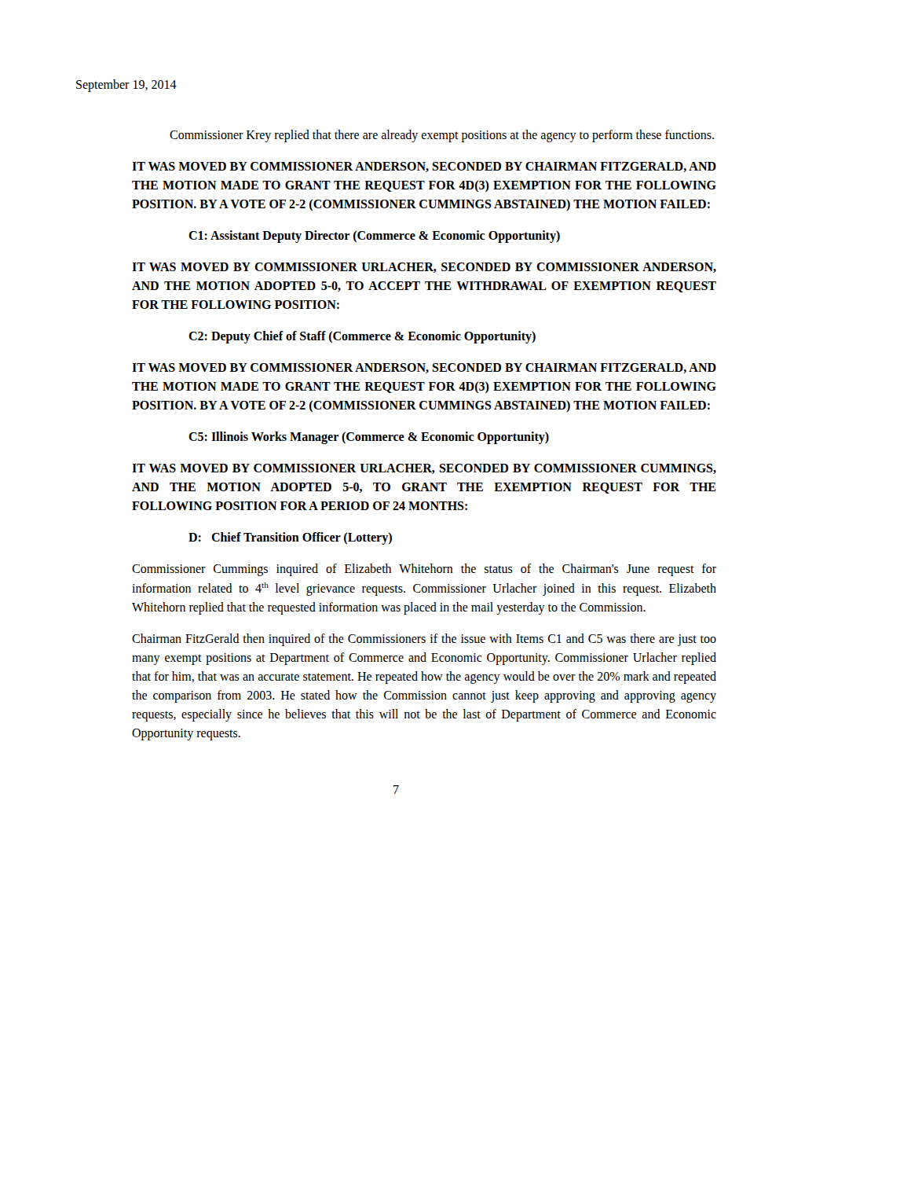September 19, 2014
Commissioner Krey replied that there are already exempt positions at the agency to perform these functions.
IT WAS MOVED BY COMMISSIONER ANDERSON, SECONDED BY CHAIRMAN FITZGERALD, AND THE MOTION MADE TO GRANT THE REQUEST FOR 4D(3) EXEMPTION FOR THE FOLLOWING POSITION. BY A VOTE OF 2-2 (COMMISSIONER CUMMINGS ABSTAINED) THE MOTION FAILED:
C1: Assistant Deputy Director (Commerce & Economic Opportunity)
IT WAS MOVED BY COMMISSIONER URLACHER, SECONDED BY COMMISSIONER ANDERSON, AND THE MOTION ADOPTED 5-0, TO ACCEPT THE WITHDRAWAL OF EXEMPTION REQUEST FOR THE FOLLOWING POSITION:
C2: Deputy Chief of Staff (Commerce & Economic Opportunity)
IT WAS MOVED BY COMMISSIONER ANDERSON, SECONDED BY CHAIRMAN FITZGERALD, AND THE MOTION MADE TO GRANT THE REQUEST FOR 4D(3) EXEMPTION FOR THE FOLLOWING POSITION. BY A VOTE OF 2-2 (COMMISSIONER CUMMINGS ABSTAINED) THE MOTION FAILED:
C5: Illinois Works Manager (Commerce & Economic Opportunity)
IT WAS MOVED BY COMMISSIONER URLACHER, SECONDED BY COMMISSIONER CUMMINGS, AND THE MOTION ADOPTED 5-0, TO GRANT THE EXEMPTION REQUEST FOR THE FOLLOWING POSITION FOR A PERIOD OF 24 MONTHS:
D: Chief Transition Officer (Lottery)
Commissioner Cummings inquired of Elizabeth Whitehorn the status of the Chairman's June request for information related to 4th level grievance requests. Commissioner Urlacher joined in this request. Elizabeth Whitehorn replied that the requested information was placed in the mail yesterday to the Commission.
Chairman FitzGerald then inquired of the Commissioners if the issue with Items C1 and C5 was there are just too many exempt positions at Department of Commerce and Economic Opportunity. Commissioner Urlacher replied that for him, that was an accurate statement. He repeated how the agency would be over the 20% mark and repeated the comparison from 2003. He stated how the Commission cannot just keep approving and approving agency requests, especially since he believes that this will not be the last of Department of Commerce and Economic Opportunity requests.
7